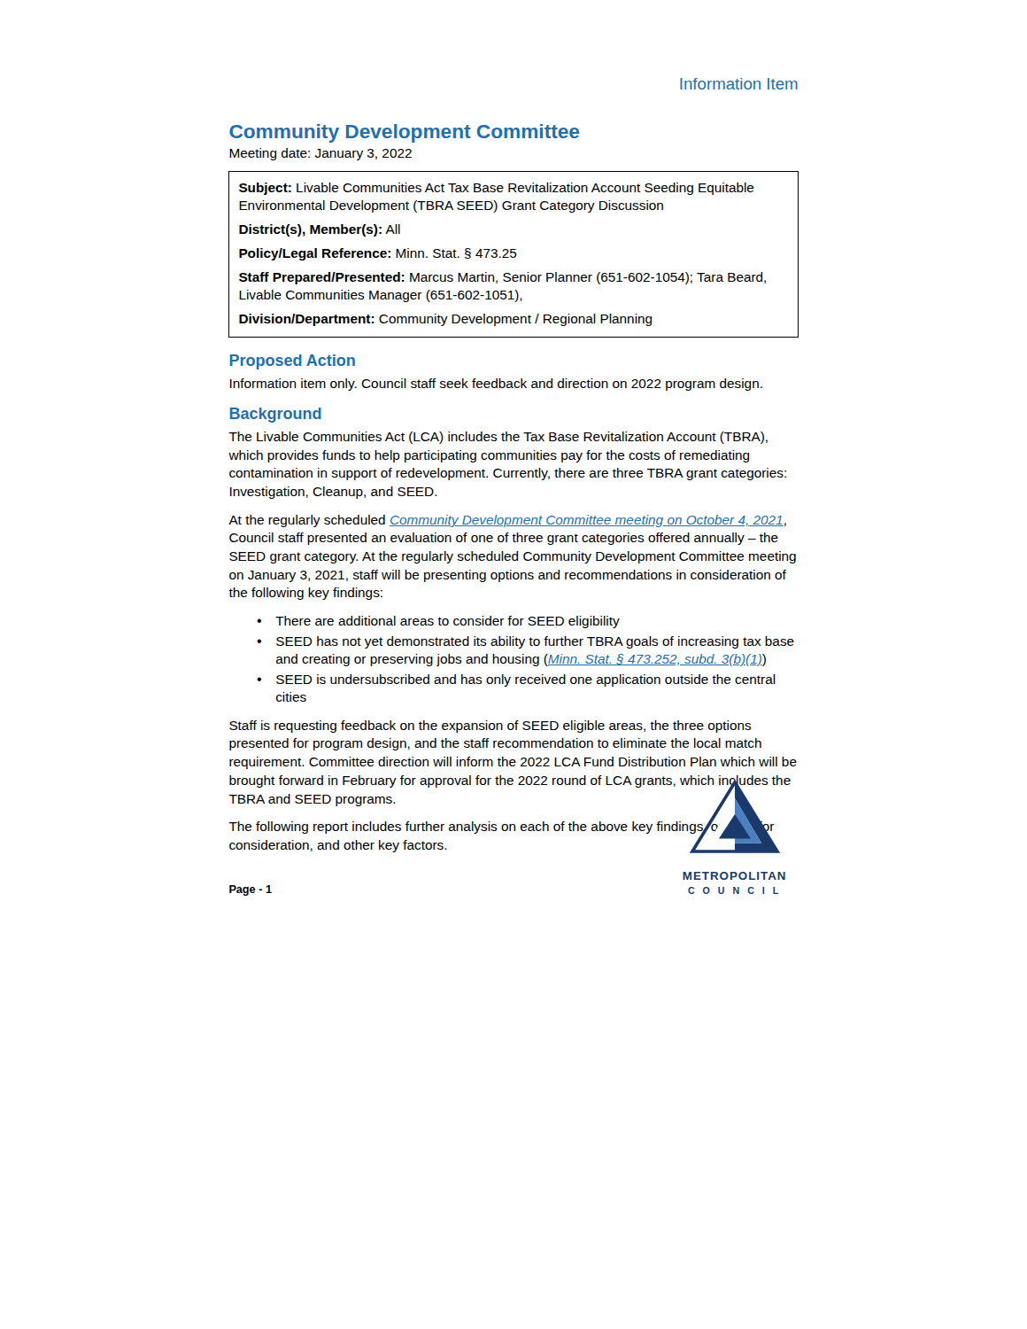Information Item
Community Development Committee
Meeting date: January 3, 2022
Subject: Livable Communities Act Tax Base Revitalization Account Seeding Equitable Environmental Development (TBRA SEED) Grant Category Discussion
District(s), Member(s): All
Policy/Legal Reference: Minn. Stat. § 473.25
Staff Prepared/Presented: Marcus Martin, Senior Planner (651-602-1054); Tara Beard, Livable Communities Manager (651-602-1051),
Division/Department: Community Development / Regional Planning
Proposed Action
Information item only. Council staff seek feedback and direction on 2022 program design.
Background
The Livable Communities Act (LCA) includes the Tax Base Revitalization Account (TBRA), which provides funds to help participating communities pay for the costs of remediating contamination in support of redevelopment. Currently, there are three TBRA grant categories: Investigation, Cleanup, and SEED.
At the regularly scheduled Community Development Committee meeting on October 4, 2021, Council staff presented an evaluation of one of three grant categories offered annually – the SEED grant category. At the regularly scheduled Community Development Committee meeting on January 3, 2021, staff will be presenting options and recommendations in consideration of the following key findings:
There are additional areas to consider for SEED eligibility
SEED has not yet demonstrated its ability to further TBRA goals of increasing tax base and creating or preserving jobs and housing (Minn. Stat. § 473.252, subd. 3(b)(1))
SEED is undersubscribed and has only received one application outside the central cities
Staff is requesting feedback on the expansion of SEED eligible areas, the three options presented for program design, and the staff recommendation to eliminate the local match requirement. Committee direction will inform the 2022 LCA Fund Distribution Plan which will be brought forward in February for approval for the 2022 round of LCA grants, which includes the TBRA and SEED programs.
The following report includes further analysis on each of the above key findings, options for consideration, and other key factors.
Page - 1
METROPOLITAN
C O U N C I L